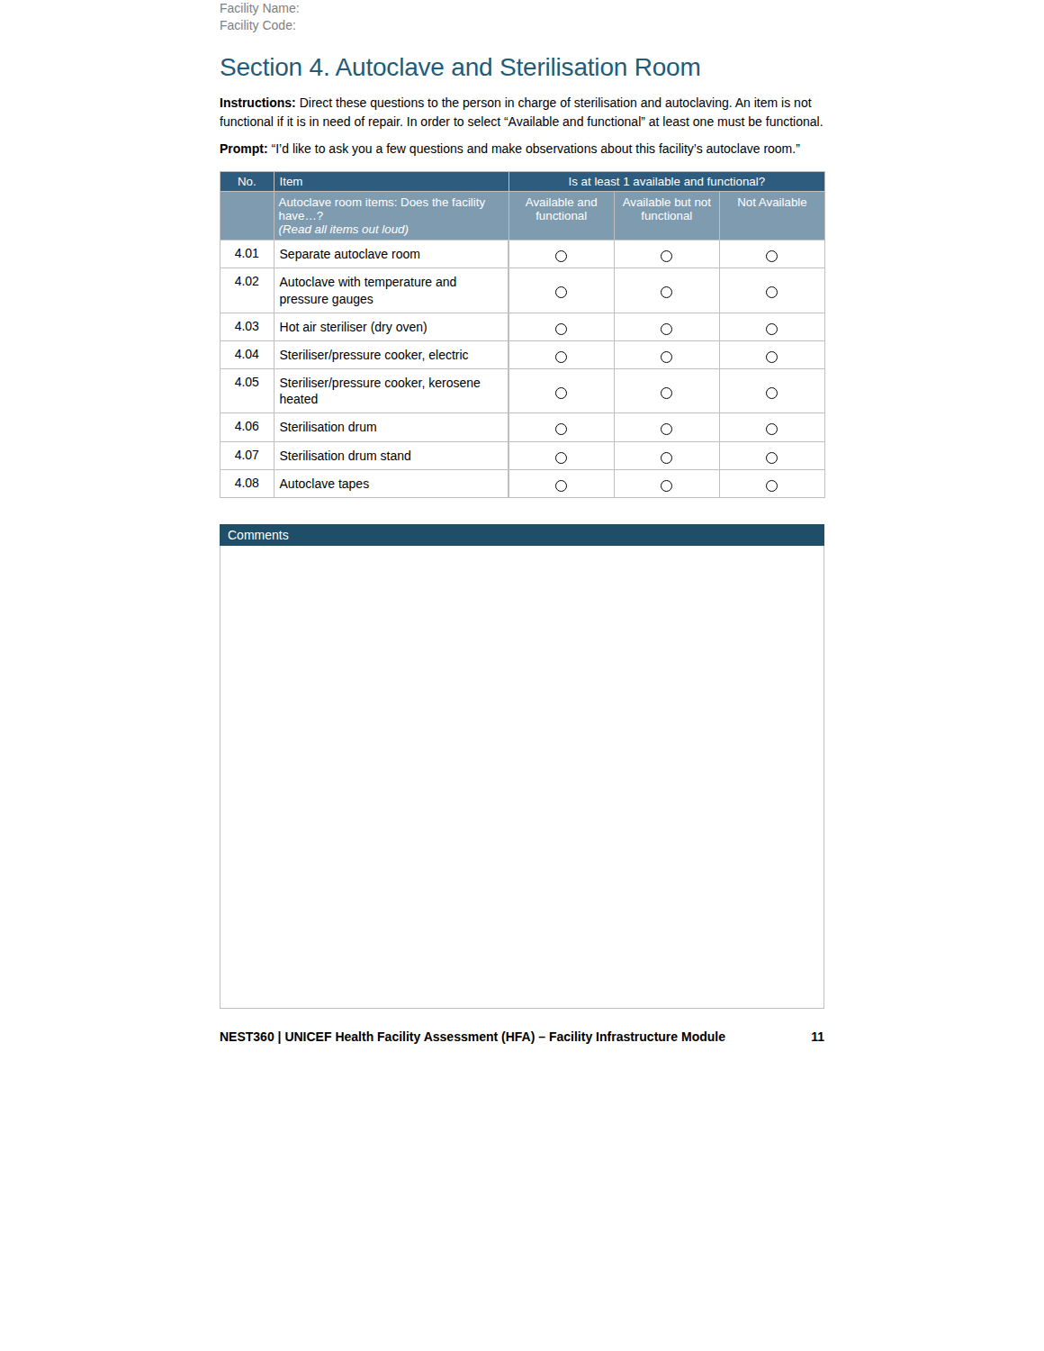Facility Name:
Facility Code:
Section 4. Autoclave and Sterilisation Room
Instructions: Direct these questions to the person in charge of sterilisation and autoclaving. An item is not functional if it is in need of repair. In order to select “Available and functional” at least one must be functional.
Prompt: “I’d like to ask you a few questions and make observations about this facility’s autoclave room.”
| No. | Item | Is at least 1 available and functional? |
| --- | --- | --- |
| | Autoclave room items: Does the facility have…? (Read all items out loud) | Available and functional | Available but not functional | Not Available |
| 4.01 | Separate autoclave room | | | |
| 4.02 | Autoclave with temperature and pressure gauges | | | |
| 4.03 | Hot air steriliser (dry oven) | | | |
| 4.04 | Steriliser/pressure cooker, electric | | | |
| 4.05 | Steriliser/pressure cooker, kerosene heated | | | |
| 4.06 | Sterilisation drum | | | |
| 4.07 | Sterilisation drum stand | | | |
| 4.08 | Autoclave tapes | | | |
Comments
NEST360 | UNICEF Health Facility Assessment (HFA) – Facility Infrastructure Module 11